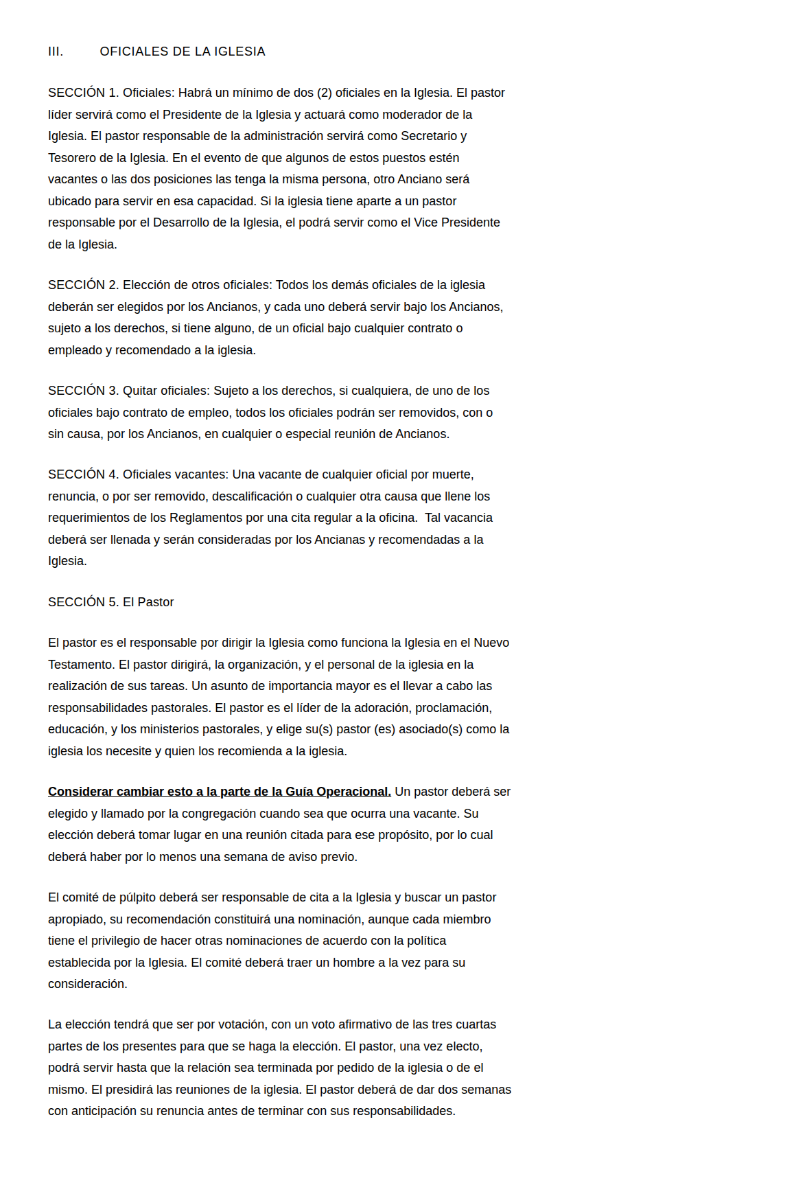III. OFICIALES DE LA IGLESIA
SECCIÓN 1. Oficiales: Habrá un mínimo de dos (2) oficiales en la Iglesia. El pastor líder servirá como el Presidente de la Iglesia y actuará como moderador de la Iglesia. El pastor responsable de la administración servirá como Secretario y Tesorero de la Iglesia. En el evento de que algunos de estos puestos estén vacantes o las dos posiciones las tenga la misma persona, otro Anciano será ubicado para servir en esa capacidad. Si la iglesia tiene aparte a un pastor responsable por el Desarrollo de la Iglesia, el podrá servir como el Vice Presidente de la Iglesia.
SECCIÓN 2. Elección de otros oficiales: Todos los demás oficiales de la iglesia deberán ser elegidos por los Ancianos, y cada uno deberá servir bajo los Ancianos, sujeto a los derechos, si tiene alguno, de un oficial bajo cualquier contrato o empleado y recomendado a la iglesia.
SECCIÓN 3. Quitar oficiales: Sujeto a los derechos, si cualquiera, de uno de los oficiales bajo contrato de empleo, todos los oficiales podrán ser removidos, con o sin causa, por los Ancianos, en cualquier o especial reunión de Ancianos.
SECCIÓN 4. Oficiales vacantes: Una vacante de cualquier oficial por muerte, renuncia, o por ser removido, descalificación o cualquier otra causa que llene los requerimientos de los Reglamentos por una cita regular a la oficina. Tal vacancia deberá ser llenada y serán consideradas por los Ancianas y recomendadas a la Iglesia.
SECCIÓN 5. El Pastor
El pastor es el responsable por dirigir la Iglesia como funciona la Iglesia en el Nuevo Testamento. El pastor dirigirá, la organización, y el personal de la iglesia en la realización de sus tareas. Un asunto de importancia mayor es el llevar a cabo las responsabilidades pastorales. El pastor es el líder de la adoración, proclamación, educación, y los ministerios pastorales, y elige su(s) pastor (es) asociado(s) como la iglesia los necesite y quien los recomienda a la iglesia.
Considerar cambiar esto a la parte de la Guía Operacional. Un pastor deberá ser elegido y llamado por la congregación cuando sea que ocurra una vacante. Su elección deberá tomar lugar en una reunión citada para ese propósito, por lo cual deberá haber por lo menos una semana de aviso previo.
El comité de púlpito deberá ser responsable de cita a la Iglesia y buscar un pastor apropiado, su recomendación constituirá una nominación, aunque cada miembro tiene el privilegio de hacer otras nominaciones de acuerdo con la política establecida por la Iglesia. El comité deberá traer un hombre a la vez para su consideración.
La elección tendrá que ser por votación, con un voto afirmativo de las tres cuartas partes de los presentes para que se haga la elección. El pastor, una vez electo, podrá servir hasta que la relación sea terminada por pedido de la iglesia o de el mismo. El presidirá las reuniones de la iglesia. El pastor deberá de dar dos semanas con anticipación su renuncia antes de terminar con sus responsabilidades.